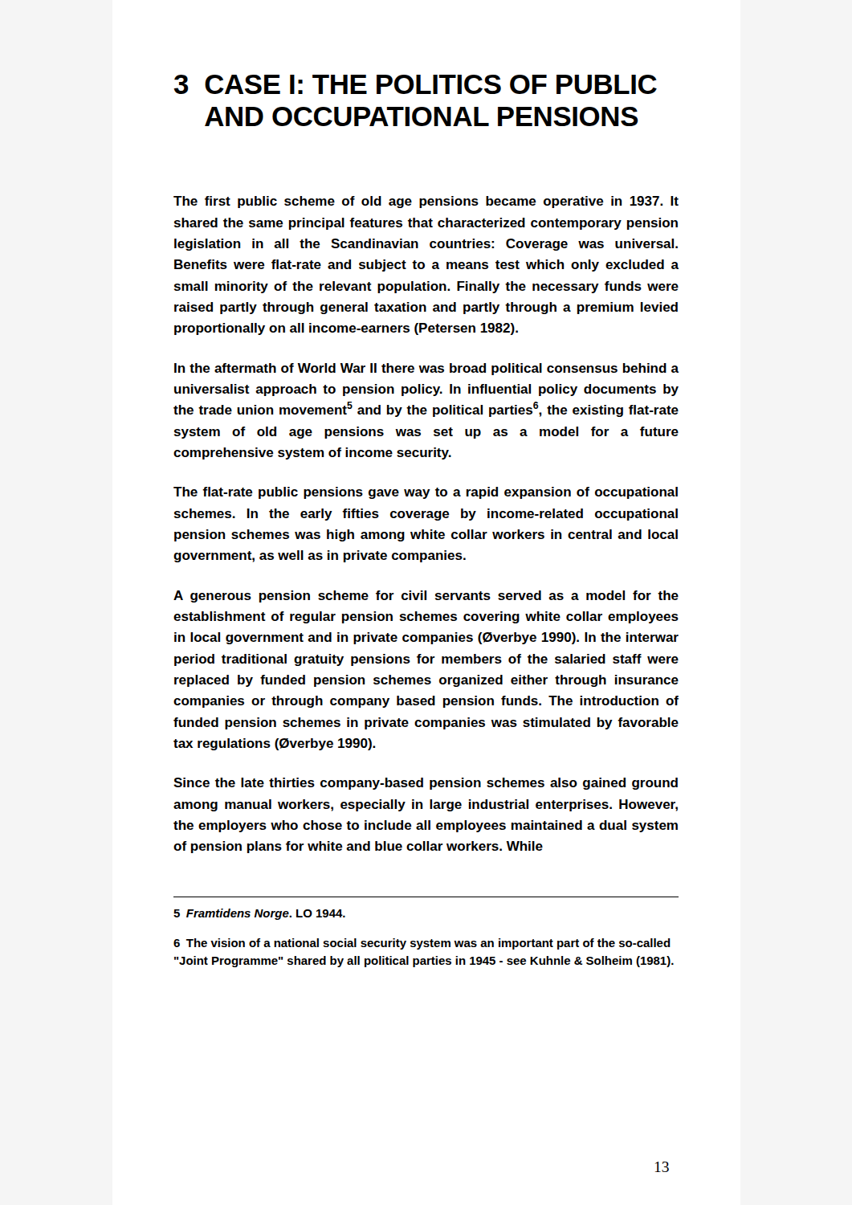3 CASE I: THE POLITICS OF PUBLIC AND OCCUPATIONAL PENSIONS
The first public scheme of old age pensions became operative in 1937. It shared the same principal features that characterized contemporary pension legislation in all the Scandinavian countries: Coverage was universal. Benefits were flat-rate and subject to a means test which only excluded a small minority of the relevant population. Finally the necessary funds were raised partly through general taxation and partly through a premium levied proportionally on all income-earners (Petersen 1982).
In the aftermath of World War II there was broad political consensus behind a universalist approach to pension policy. In influential policy documents by the trade union movement5 and by the political parties6, the existing flat-rate system of old age pensions was set up as a model for a future comprehensive system of income security.
The flat-rate public pensions gave way to a rapid expansion of occupational schemes. In the early fifties coverage by income-related occupational pension schemes was high among white collar workers in central and local government, as well as in private companies.
A generous pension scheme for civil servants served as a model for the establishment of regular pension schemes covering white collar employees in local government and in private companies (Øverbye 1990). In the interwar period traditional gratuity pensions for members of the salaried staff were replaced by funded pension schemes organized either through insurance companies or through company based pension funds. The introduction of funded pension schemes in private companies was stimulated by favorable tax regulations (Øverbye 1990).
Since the late thirties company-based pension schemes also gained ground among manual workers, especially in large industrial enterprises. However, the employers who chose to include all employees maintained a dual system of pension plans for white and blue collar workers. While
5 Framtidens Norge. LO 1944.
6 The vision of a national social security system was an important part of the so-called "Joint Programme" shared by all political parties in 1945 - see Kuhnle & Solheim (1981).
13